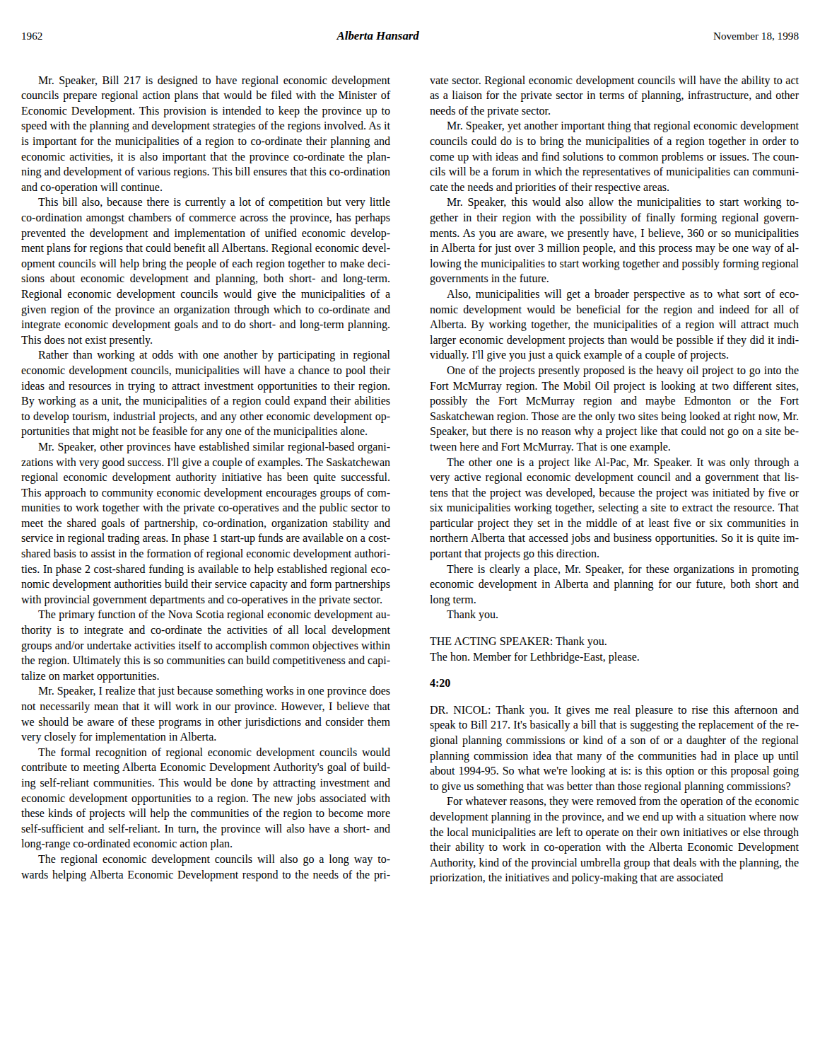1962 Alberta Hansard November 18, 1998
Mr. Speaker, Bill 217 is designed to have regional economic development councils prepare regional action plans that would be filed with the Minister of Economic Development. This provision is intended to keep the province up to speed with the planning and development strategies of the regions involved. As it is important for the municipalities of a region to co-ordinate their planning and economic activities, it is also important that the province co-ordinate the planning and development of various regions. This bill ensures that this co-ordination and co-operation will continue.
This bill also, because there is currently a lot of competition but very little co-ordination amongst chambers of commerce across the province, has perhaps prevented the development and implementation of unified economic development plans for regions that could benefit all Albertans. Regional economic development councils will help bring the people of each region together to make decisions about economic development and planning, both short- and long-term. Regional economic development councils would give the municipalities of a given region of the province an organization through which to co-ordinate and integrate economic development goals and to do short- and long-term planning. This does not exist presently.
Rather than working at odds with one another by participating in regional economic development councils, municipalities will have a chance to pool their ideas and resources in trying to attract investment opportunities to their region. By working as a unit, the municipalities of a region could expand their abilities to develop tourism, industrial projects, and any other economic development opportunities that might not be feasible for any one of the municipalities alone.
Mr. Speaker, other provinces have established similar regional-based organizations with very good success. I'll give a couple of examples. The Saskatchewan regional economic development authority initiative has been quite successful. This approach to community economic development encourages groups of communities to work together with the private co-operatives and the public sector to meet the shared goals of partnership, co-ordination, organization stability and service in regional trading areas. In phase 1 start-up funds are available on a cost-shared basis to assist in the formation of regional economic development authorities. In phase 2 cost-shared funding is available to help established regional economic development authorities build their service capacity and form partnerships with provincial government departments and co-operatives in the private sector.
The primary function of the Nova Scotia regional economic development authority is to integrate and co-ordinate the activities of all local development groups and/or undertake activities itself to accomplish common objectives within the region. Ultimately this is so communities can build competitiveness and capitalize on market opportunities.
Mr. Speaker, I realize that just because something works in one province does not necessarily mean that it will work in our province. However, I believe that we should be aware of these programs in other jurisdictions and consider them very closely for implementation in Alberta.
The formal recognition of regional economic development councils would contribute to meeting Alberta Economic Development Authority's goal of building self-reliant communities. This would be done by attracting investment and economic development opportunities to a region. The new jobs associated with these kinds of projects will help the communities of the region to become more self-sufficient and self-reliant. In turn, the province will also have a short- and long-range co-ordinated economic action plan.
The regional economic development councils will also go a long way towards helping Alberta Economic Development respond to the needs of the private sector. Regional economic development councils will have the ability to act as a liaison for the private sector in terms of planning, infrastructure, and other needs of the private sector.
Mr. Speaker, yet another important thing that regional economic development councils could do is to bring the municipalities of a region together in order to come up with ideas and find solutions to common problems or issues. The councils will be a forum in which the representatives of municipalities can communicate the needs and priorities of their respective areas.
Mr. Speaker, this would also allow the municipalities to start working together in their region with the possibility of finally forming regional governments. As you are aware, we presently have, I believe, 360 or so municipalities in Alberta for just over 3 million people, and this process may be one way of allowing the municipalities to start working together and possibly forming regional governments in the future.
Also, municipalities will get a broader perspective as to what sort of economic development would be beneficial for the region and indeed for all of Alberta. By working together, the municipalities of a region will attract much larger economic development projects than would be possible if they did it individually. I'll give you just a quick example of a couple of projects.
One of the projects presently proposed is the heavy oil project to go into the Fort McMurray region. The Mobil Oil project is looking at two different sites, possibly the Fort McMurray region and maybe Edmonton or the Fort Saskatchewan region. Those are the only two sites being looked at right now, Mr. Speaker, but there is no reason why a project like that could not go on a site between here and Fort McMurray. That is one example.
The other one is a project like Al-Pac, Mr. Speaker. It was only through a very active regional economic development council and a government that listens that the project was developed, because the project was initiated by five or six municipalities working together, selecting a site to extract the resource. That particular project they set in the middle of at least five or six communities in northern Alberta that accessed jobs and business opportunities. So it is quite important that projects go this direction.
There is clearly a place, Mr. Speaker, for these organizations in promoting economic development in Alberta and planning for our future, both short and long term.
Thank you.
THE ACTING SPEAKER: Thank you.
The hon. Member for Lethbridge-East, please.
4:20
DR. NICOL: Thank you. It gives me real pleasure to rise this afternoon and speak to Bill 217. It's basically a bill that is suggesting the replacement of the regional planning commissions or kind of a son of or a daughter of the regional planning commission idea that many of the communities had in place up until about 1994-95. So what we're looking at is: is this option or this proposal going to give us something that was better than those regional planning commissions?
For whatever reasons, they were removed from the operation of the economic development planning in the province, and we end up with a situation where now the local municipalities are left to operate on their own initiatives or else through their ability to work in co-operation with the Alberta Economic Development Authority, kind of the provincial umbrella group that deals with the planning, the priorization, the initiatives and policy-making that are associated